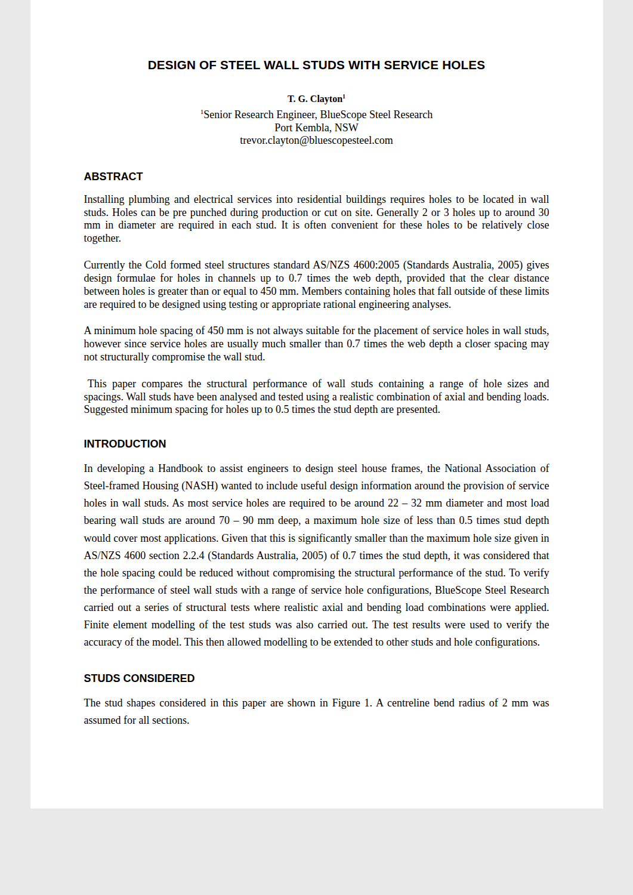DESIGN OF STEEL WALL STUDS WITH SERVICE HOLES
T. G. Clayton1
1Senior Research Engineer, BlueScope Steel Research
Port Kembla, NSW
trevor.clayton@bluescopesteel.com
ABSTRACT
Installing plumbing and electrical services into residential buildings requires holes to be located in wall studs. Holes can be pre punched during production or cut on site. Generally 2 or 3 holes up to around 30 mm in diameter are required in each stud. It is often convenient for these holes to be relatively close together.
Currently the Cold formed steel structures standard AS/NZS 4600:2005 (Standards Australia, 2005) gives design formulae for holes in channels up to 0.7 times the web depth, provided that the clear distance between holes is greater than or equal to 450 mm. Members containing holes that fall outside of these limits are required to be designed using testing or appropriate rational engineering analyses.
A minimum hole spacing of 450 mm is not always suitable for the placement of service holes in wall studs, however since service holes are usually much smaller than 0.7 times the web depth a closer spacing may not structurally compromise the wall stud.
This paper compares the structural performance of wall studs containing a range of hole sizes and spacings. Wall studs have been analysed and tested using a realistic combination of axial and bending loads. Suggested minimum spacing for holes up to 0.5 times the stud depth are presented.
INTRODUCTION
In developing a Handbook to assist engineers to design steel house frames, the National Association of Steel-framed Housing (NASH) wanted to include useful design information around the provision of service holes in wall studs. As most service holes are required to be around 22 – 32 mm diameter and most load bearing wall studs are around 70 – 90 mm deep, a maximum hole size of less than 0.5 times stud depth would cover most applications. Given that this is significantly smaller than the maximum hole size given in AS/NZS 4600 section 2.2.4 (Standards Australia, 2005) of 0.7 times the stud depth, it was considered that the hole spacing could be reduced without compromising the structural performance of the stud. To verify the performance of steel wall studs with a range of service hole configurations, BlueScope Steel Research carried out a series of structural tests where realistic axial and bending load combinations were applied. Finite element modelling of the test studs was also carried out. The test results were used to verify the accuracy of the model. This then allowed modelling to be extended to other studs and hole configurations.
STUDS CONSIDERED
The stud shapes considered in this paper are shown in Figure 1. A centreline bend radius of 2 mm was assumed for all sections.